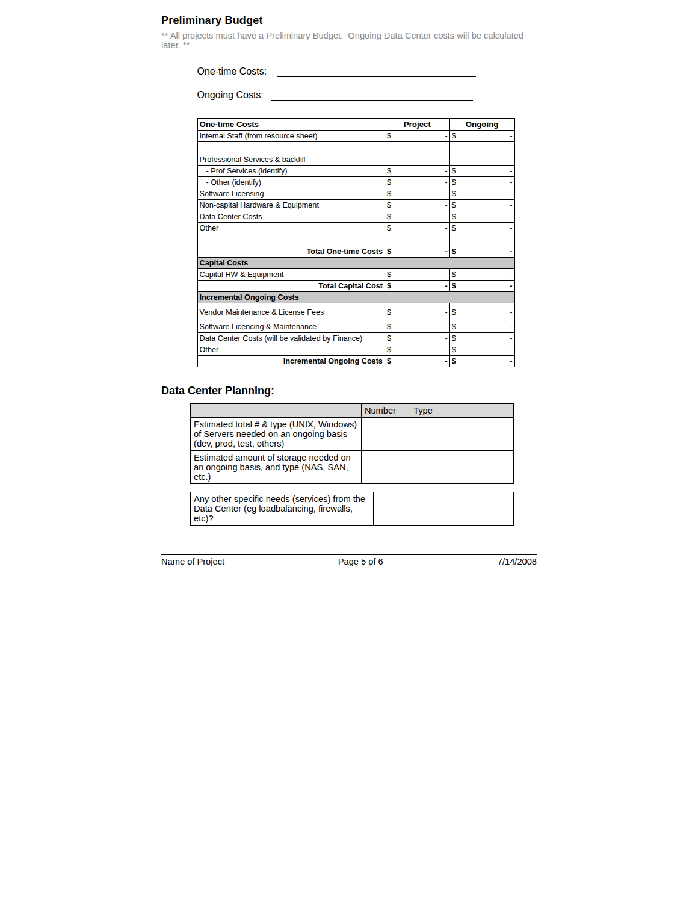Preliminary Budget
** All projects must have a Preliminary Budget. Ongoing Data Center costs will be calculated later. **
One-time Costs:
Ongoing Costs:
| One-time Costs | Project | Ongoing |
| Internal Staff (from resource sheet) | $ - | $ - |
| Professional Services & backfill | | |
| - Prof Services (identify) | $ - | $ - |
| - Other (identify) | $ - | $ - |
| Software Licensing | $ - | $ - |
| Non-capital Hardware & Equipment | $ - | $ - |
| Data Center Costs | $ - | $ - |
| Other | $ - | $ - |
| Total One-time Costs | $ - | $ - |
| Capital Costs |
| Capital HW & Equipment | $ - | $ - |
| Total Capital Cost | $ - | $ - |
| Incremental Ongoing Costs |
| Vendor Maintenance & License Fees | $ - | $ - |
| Software Licencing & Maintenance | $ - | $ - |
| Data Center Costs (will be validated by Finance) | $ - | $ - |
| Other | $ - | $ - |
| Incremental Ongoing Costs | $ - | $ - |
Data Center Planning:
| | Number | Type |
| Estimated total # & type (UNIX, Windows) of Servers needed on an ongoing basis (dev, prod, test, others) | | |
| Estimated amount of storage needed on an ongoing basis, and type (NAS, SAN, etc.) | | |
| Any other specific needs (services) from the Data Center (eg loadbalancing, firewalls, etc)? | |
Name of Project
Page 5 of 6
7/14/2008